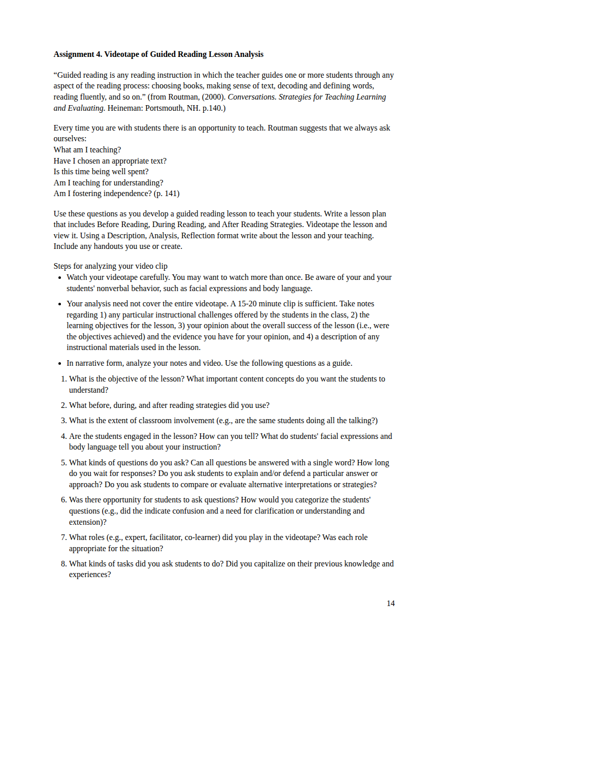Assignment 4. Videotape of Guided Reading Lesson Analysis
“Guided reading is any reading instruction in which the teacher guides one or more students through any aspect of the reading process: choosing books, making sense of text, decoding and defining words, reading fluently, and so on.” (from Routman, (2000). Conversations. Strategies for Teaching Learning and Evaluating. Heineman: Portsmouth, NH. p.140.)
Every time you are with students there is an opportunity to teach. Routman suggests that we always ask ourselves:
What am I teaching?
Have I chosen an appropriate text?
Is this time being well spent?
Am I teaching for understanding?
Am I fostering independence? (p. 141)
Use these questions as you develop a guided reading lesson to teach your students. Write a lesson plan that includes Before Reading, During Reading, and After Reading Strategies. Videotape the lesson and view it. Using a Description, Analysis, Reflection format write about the lesson and your teaching. Include any handouts you use or create.
Steps for analyzing your video clip
Watch your videotape carefully. You may want to watch more than once. Be aware of your and your students' nonverbal behavior, such as facial expressions and body language.
Your analysis need not cover the entire videotape. A 15-20 minute clip is sufficient. Take notes regarding 1) any particular instructional challenges offered by the students in the class, 2) the learning objectives for the lesson, 3) your opinion about the overall success of the lesson (i.e., were the objectives achieved) and the evidence you have for your opinion, and 4) a description of any instructional materials used in the lesson.
In narrative form, analyze your notes and video. Use the following questions as a guide.
What is the objective of the lesson? What important content concepts do you want the students to understand?
What before, during, and after reading strategies did you use?
What is the extent of classroom involvement (e.g., are the same students doing all the talking?)
Are the students engaged in the lesson? How can you tell? What do students' facial expressions and body language tell you about your instruction?
What kinds of questions do you ask? Can all questions be answered with a single word? How long do you wait for responses? Do you ask students to explain and/or defend a particular answer or approach? Do you ask students to compare or evaluate alternative interpretations or strategies?
Was there opportunity for students to ask questions? How would you categorize the students' questions (e.g., did the indicate confusion and a need for clarification or understanding and extension)?
What roles (e.g., expert, facilitator, co-learner) did you play in the videotape? Was each role appropriate for the situation?
What kinds of tasks did you ask students to do? Did you capitalize on their previous knowledge and experiences?
14